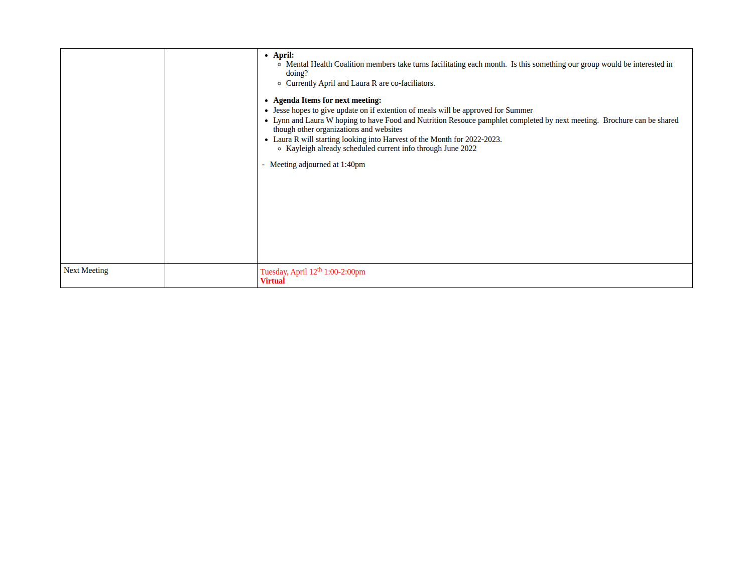| | | April: Mental Health Coalition members take turns facilitating each month. Is this something our group would be interested in doing? Currently April and Laura R are co-faciliators. Agenda Items for next meeting: Jesse hopes to give update on if extention of meals will be approved for Summer Lynn and Laura W hoping to have Food and Nutrition Resouce pamphlet completed by next meeting. Brochure can be shared though other organizations and websites Laura R will starting looking into Harvest of the Month for 2022-2023. Kayleigh already scheduled current info through June 2022 Meeting adjourned at 1:40pm |
| Next Meeting | | Tuesday, April 12 th 1:00-2:00pm Virtual |